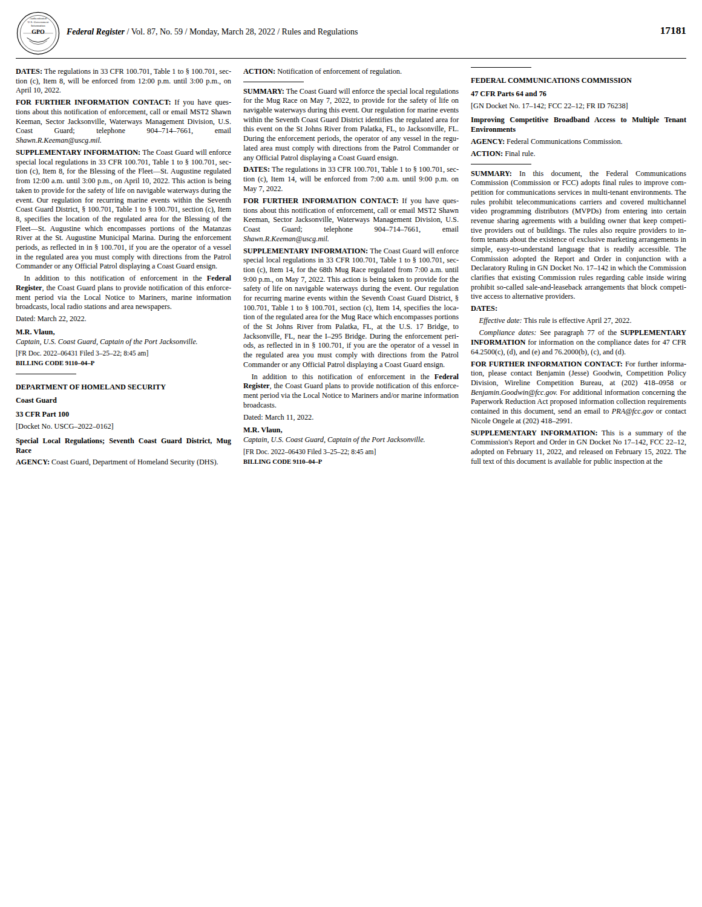Authenticated U.S. Government Information GPO
Federal Register / Vol. 87, No. 59 / Monday, March 28, 2022 / Rules and Regulations
17181
DATES: The regulations in 33 CFR 100.701, Table 1 to § 100.701, section (c), Item 8, will be enforced from 12:00 p.m. until 3:00 p.m., on April 10, 2022.
FOR FURTHER INFORMATION CONTACT: If you have questions about this notification of enforcement, call or email MST2 Shawn Keeman, Sector Jacksonville, Waterways Management Division, U.S. Coast Guard; telephone 904–714–7661, email Shawn.R.Keeman@uscg.mil.
SUPPLEMENTARY INFORMATION: The Coast Guard will enforce special local regulations in 33 CFR 100.701, Table 1 to § 100.701, section (c), Item 8, for the Blessing of the Fleet—St. Augustine regulated from 12:00 a.m. until 3:00 p.m., on April 10, 2022. This action is being taken to provide for the safety of life on navigable waterways during the event. Our regulation for recurring marine events within the Seventh Coast Guard District, § 100.701, Table 1 to § 100.701, section (c), Item 8, specifies the location of the regulated area for the Blessing of the Fleet—St. Augustine which encompasses portions of the Matanzas River at the St. Augustine Municipal Marina. During the enforcement periods, as reflected in in § 100.701, if you are the operator of a vessel in the regulated area you must comply with directions from the Patrol Commander or any Official Patrol displaying a Coast Guard ensign.
In addition to this notification of enforcement in the Federal Register, the Coast Guard plans to provide notification of this enforcement period via the Local Notice to Mariners, marine information broadcasts, local radio stations and area newspapers.
Dated: March 22, 2022.
M.R. Vlaun,
Captain, U.S. Coast Guard, Captain of the Port Jacksonville.
[FR Doc. 2022–06431 Filed 3–25–22; 8:45 am]
BILLING CODE 9110–04–P
DEPARTMENT OF HOMELAND SECURITY
Coast Guard
33 CFR Part 100
[Docket No. USCG–2022–0162]
Special Local Regulations; Seventh Coast Guard District, Mug Race
AGENCY: Coast Guard, Department of Homeland Security (DHS).
ACTION: Notification of enforcement of regulation.
SUMMARY: The Coast Guard will enforce the special local regulations for the Mug Race on May 7, 2022, to provide for the safety of life on navigable waterways during this event. Our regulation for marine events within the Seventh Coast Guard District identifies the regulated area for this event on the St Johns River from Palatka, FL, to Jacksonville, FL. During the enforcement periods, the operator of any vessel in the regulated area must comply with directions from the Patrol Commander or any Official Patrol displaying a Coast Guard ensign.
DATES: The regulations in 33 CFR 100.701, Table 1 to § 100.701, section (c), Item 14, will be enforced from 7:00 a.m. until 9:00 p.m. on May 7, 2022.
FOR FURTHER INFORMATION CONTACT: If you have questions about this notification of enforcement, call or email MST2 Shawn Keeman, Sector Jacksonville, Waterways Management Division, U.S. Coast Guard; telephone 904–714–7661, email Shawn.R.Keeman@uscg.mil.
SUPPLEMENTARY INFORMATION: The Coast Guard will enforce special local regulations in 33 CFR 100.701, Table 1 to § 100.701, section (c), Item 14, for the 68th Mug Race regulated from 7:00 a.m. until 9:00 p.m., on May 7, 2022. This action is being taken to provide for the safety of life on navigable waterways during the event. Our regulation for recurring marine events within the Seventh Coast Guard District, § 100.701, Table 1 to § 100.701, section (c), Item 14, specifies the location of the regulated area for the Mug Race which encompasses portions of the St Johns River from Palatka, FL, at the U.S. 17 Bridge, to Jacksonville, FL, near the I–295 Bridge. During the enforcement periods, as reflected in in § 100.701, if you are the operator of a vessel in the regulated area you must comply with directions from the Patrol Commander or any Official Patrol displaying a Coast Guard ensign.
In addition to this notification of enforcement in the Federal Register, the Coast Guard plans to provide notification of this enforcement period via the Local Notice to Mariners and/or marine information broadcasts.
Dated: March 11, 2022.
M.R. Vlaun,
Captain, U.S. Coast Guard, Captain of the Port Jacksonville.
[FR Doc. 2022–06430 Filed 3–25–22; 8:45 am]
BILLING CODE 9110–04–P
FEDERAL COMMUNICATIONS COMMISSION
47 CFR Parts 64 and 76
[GN Docket No. 17–142; FCC 22–12; FR ID 76238]
Improving Competitive Broadband Access to Multiple Tenant Environments
AGENCY: Federal Communications Commission.
ACTION: Final rule.
SUMMARY: In this document, the Federal Communications Commission (Commission or FCC) adopts final rules to improve competition for communications services in multi-tenant environments. The rules prohibit telecommunications carriers and covered multichannel video programming distributors (MVPDs) from entering into certain revenue sharing agreements with a building owner that keep competitive providers out of buildings. The rules also require providers to inform tenants about the existence of exclusive marketing arrangements in simple, easy-to-understand language that is readily accessible. The Commission adopted the Report and Order in conjunction with a Declaratory Ruling in GN Docket No. 17–142 in which the Commission clarifies that existing Commission rules regarding cable inside wiring prohibit so-called sale-and-leaseback arrangements that block competitive access to alternative providers.
DATES:
Effective date: This rule is effective April 27, 2022.
Compliance dates: See paragraph 77 of the SUPPLEMENTARY INFORMATION for information on the compliance dates for 47 CFR 64.2500(c), (d), and (e) and 76.2000(b), (c), and (d).
FOR FURTHER INFORMATION CONTACT: For further information, please contact Benjamin (Jesse) Goodwin, Competition Policy Division, Wireline Competition Bureau, at (202) 418–0958 or Benjamin.Goodwin@fcc.gov. For additional information concerning the Paperwork Reduction Act proposed information collection requirements contained in this document, send an email to PRA@fcc.gov or contact Nicole Ongele at (202) 418–2991.
SUPPLEMENTARY INFORMATION: This is a summary of the Commission's Report and Order in GN Docket No 17–142, FCC 22–12, adopted on February 11, 2022, and released on February 15, 2022. The full text of this document is available for public inspection at the